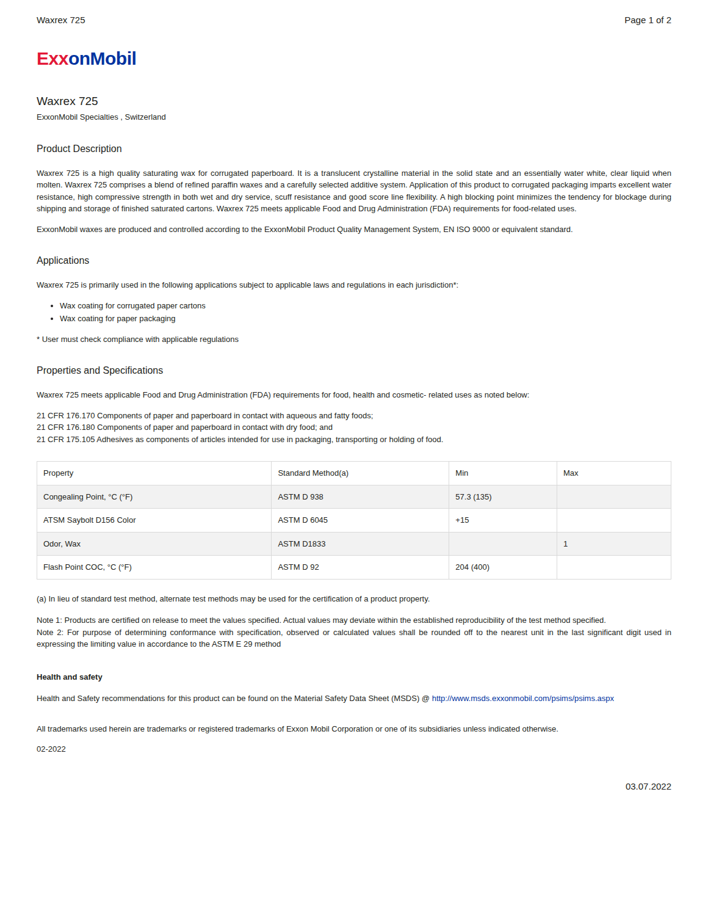Waxrex 725 Page 1 of 2
Exx on Mobil
Waxrex 725
ExxonMobil Specialties , Switzerland
Product Description
Waxrex 725 is a high quality saturating wax for corrugated paperboard. It is a translucent crystalline material in the solid state and an essentially water white, clear liquid when molten. Waxrex 725 comprises a blend of refined paraffin waxes and a carefully selected additive system. Application of this product to corrugated packaging imparts excellent water resistance, high compressive strength in both wet and dry service, scuff resistance and good score line flexibility. A high blocking point minimizes the tendency for blockage during shipping and storage of finished saturated cartons. Waxrex 725 meets applicable Food and Drug Administration (FDA) requirements for food-related uses.
ExxonMobil waxes are produced and controlled according to the ExxonMobil Product Quality Management System, EN ISO 9000 or equivalent standard.
Applications
Waxrex 725 is primarily used in the following applications subject to applicable laws and regulations in each jurisdiction*:
Wax coating for corrugated paper cartons
Wax coating for paper packaging
* User must check compliance with applicable regulations
Properties and Specifications
Waxrex 725 meets applicable Food and Drug Administration (FDA) requirements for food, health and cosmetic- related uses as noted below:
21 CFR 176.170 Components of paper and paperboard in contact with aqueous and fatty foods;
21 CFR 176.180 Components of paper and paperboard in contact with dry food; and
21 CFR 175.105 Adhesives as components of articles intended for use in packaging, transporting or holding of food.
| Property | Standard Method(a) | Min | Max |
| --- | --- | --- | --- |
| Congealing Point, °C (°F) | ASTM D 938 | 57.3 (135) | |
| ATSM Saybolt D156 Color | ASTM D 6045 | +15 | |
| Odor, Wax | ASTM D1833 | | 1 |
| Flash Point COC, °C (°F) | ASTM D 92 | 204 (400) | |
(a) In lieu of standard test method, alternate test methods may be used for the certification of a product property.
Note 1: Products are certified on release to meet the values specified. Actual values may deviate within the established reproducibility of the test method specified.
Note 2: For purpose of determining conformance with specification, observed or calculated values shall be rounded off to the nearest unit in the last significant digit used in expressing the limiting value in accordance to the ASTM E 29 method
Health and safety
Health and Safety recommendations for this product can be found on the Material Safety Data Sheet (MSDS) @ http://www.msds.exxonmobil.com/psims/psims.aspx
All trademarks used herein are trademarks or registered trademarks of Exxon Mobil Corporation or one of its subsidiaries unless indicated otherwise.
02-2022
03.07.2022